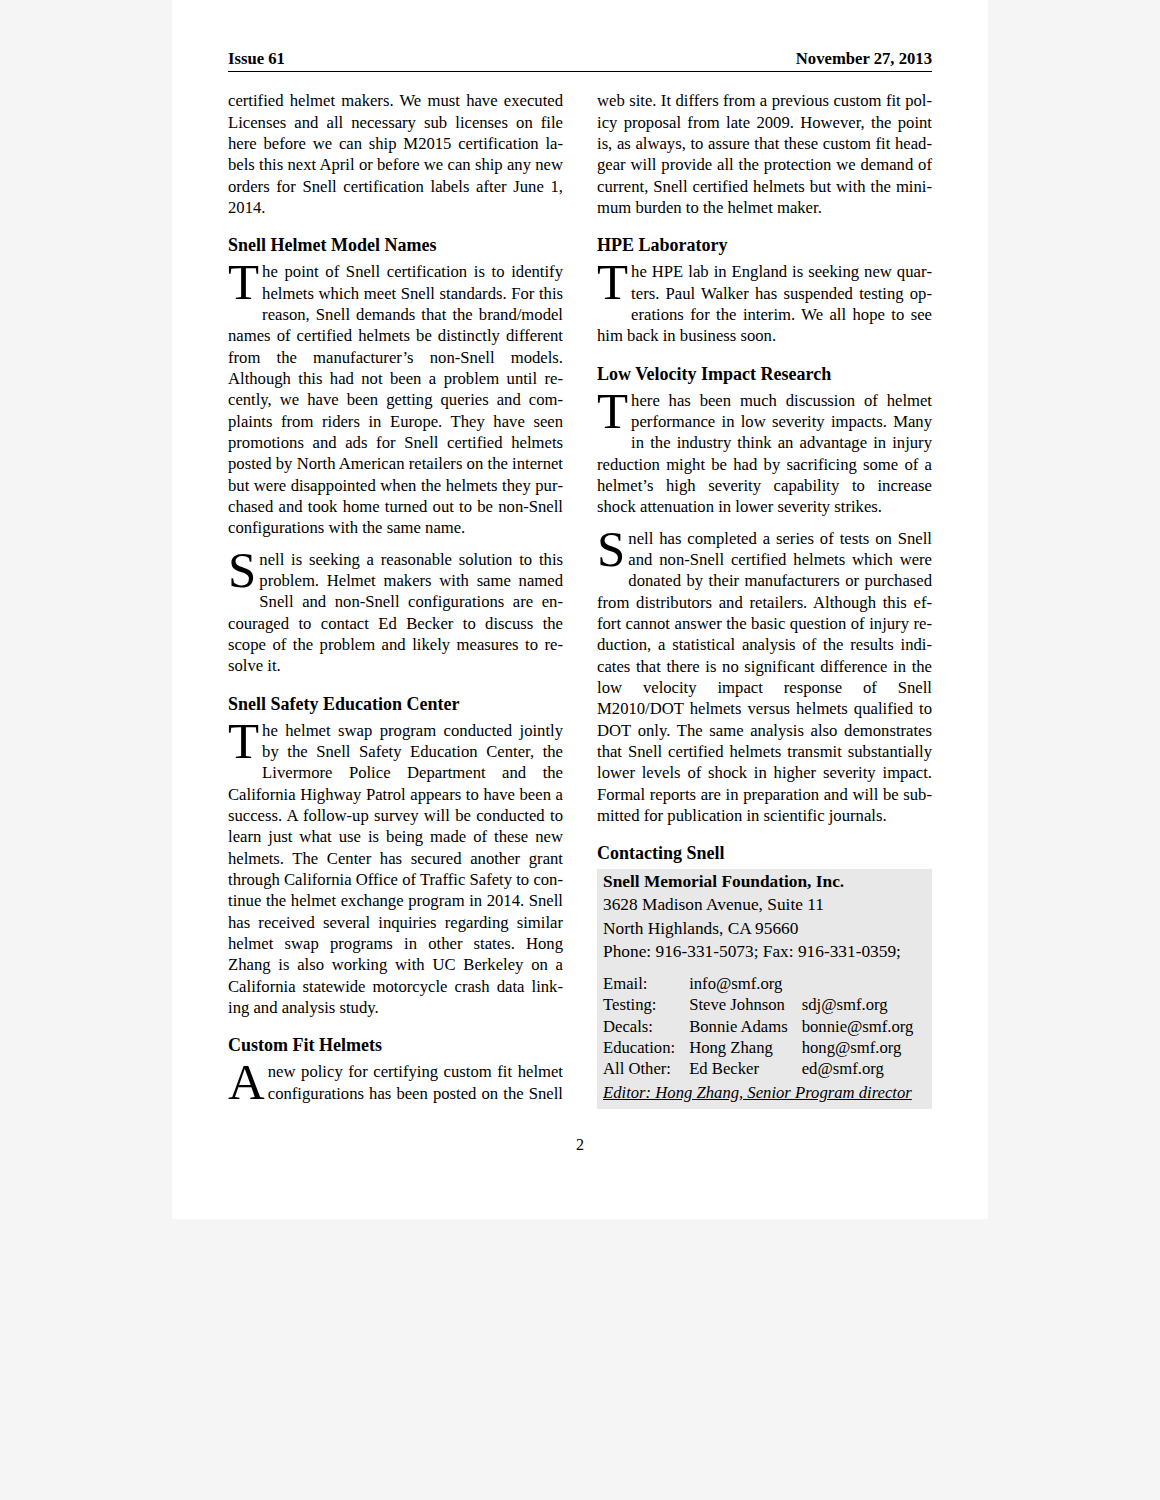Issue 61 November 27, 2013
certified helmet makers. We must have executed Licenses and all necessary sub licenses on file here before we can ship M2015 certification labels this next April or before we can ship any new orders for Snell certification labels after June 1, 2014.
Snell Helmet Model Names
The point of Snell certification is to identify helmets which meet Snell standards. For this reason, Snell demands that the brand/model names of certified helmets be distinctly different from the manufacturer’s non-Snell models. Although this had not been a problem until recently, we have been getting queries and complaints from riders in Europe. They have seen promotions and ads for Snell certified helmets posted by North American retailers on the internet but were disappointed when the helmets they purchased and took home turned out to be non-Snell configurations with the same name.
Snell is seeking a reasonable solution to this problem. Helmet makers with same named Snell and non-Snell configurations are encouraged to contact Ed Becker to discuss the scope of the problem and likely measures to resolve it.
Snell Safety Education Center
The helmet swap program conducted jointly by the Snell Safety Education Center, the Livermore Police Department and the California Highway Patrol appears to have been a success. A follow-up survey will be conducted to learn just what use is being made of these new helmets. The Center has secured another grant through California Office of Traffic Safety to continue the helmet exchange program in 2014. Snell has received several inquiries regarding similar helmet swap programs in other states. Hong Zhang is also working with UC Berkeley on a California statewide motorcycle crash data linking and analysis study.
Custom Fit Helmets
A new policy for certifying custom fit helmet configurations has been posted on the Snell web site. It differs from a previous custom fit policy proposal from late 2009. However, the point is, as always, to assure that these custom fit headgear will provide all the protection we demand of current, Snell certified helmets but with the minimum burden to the helmet maker.
HPE Laboratory
The HPE lab in England is seeking new quarters. Paul Walker has suspended testing operations for the interim. We all hope to see him back in business soon.
Low Velocity Impact Research
There has been much discussion of helmet performance in low severity impacts. Many in the industry think an advantage in injury reduction might be had by sacrificing some of a helmet’s high severity capability to increase shock attenuation in lower severity strikes.
Snell has completed a series of tests on Snell and non-Snell certified helmets which were donated by their manufacturers or purchased from distributors and retailers. Although this effort cannot answer the basic question of injury reduction, a statistical analysis of the results indicates that there is no significant difference in the low velocity impact response of Snell M2010/DOT helmets versus helmets qualified to DOT only. The same analysis also demonstrates that Snell certified helmets transmit substantially lower levels of shock in higher severity impact. Formal reports are in preparation and will be submitted for publication in scientific journals.
Contacting Snell
Snell Memorial Foundation, Inc.
3628 Madison Avenue, Suite 11
North Highlands, CA 95660
Phone: 916-331-5073; Fax: 916-331-0359;
| Email: | info@smf.org | |
| Testing: | Steve Johnson | sdj@smf.org |
| Decals: | Bonnie Adams | bonnie@smf.org |
| Education: | Hong Zhang | hong@smf.org |
| All Other: | Ed Becker | ed@smf.org |
Editor: Hong Zhang, Senior Program director
2